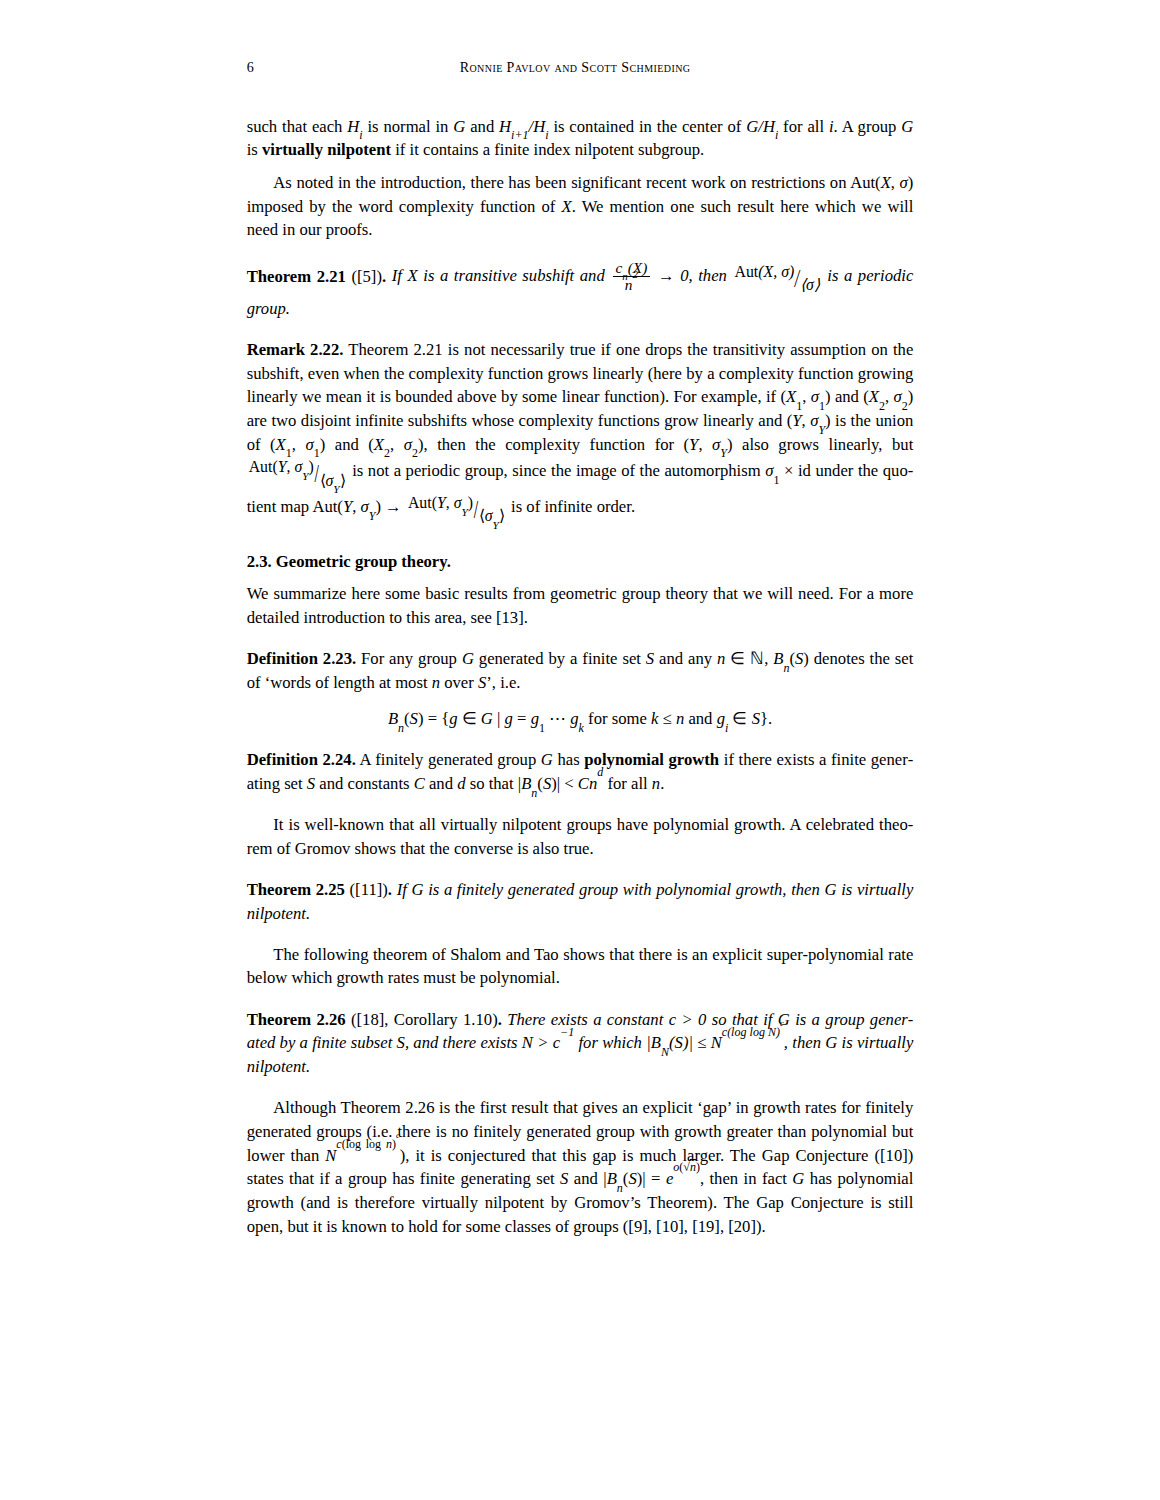6 Ronnie Pavlov and Scott Schmieding
such that each Hi is normal in G and Hi+1/Hi is contained in the center of G/Hi for all i. A group G is virtually nilpotent if it contains a finite index nilpotent subgroup.
As noted in the introduction, there has been significant recent work on restrictions on Aut(X, σ) imposed by the word complexity function of X. We mention one such result here which we will need in our proofs.
Theorem 2.21 ([5]). If X is a transitive subshift and cn(X) n2 → 0, then Aut(X, σ)/⟨σ⟩ is a periodic group.
Remark 2.22. Theorem 2.21 is not necessarily true if one drops the transitivity assumption on the subshift, even when the complexity function grows linearly (here by a complexity function growing linearly we mean it is bounded above by some linear function). For example, if (X1, σ1) and (X2, σ2) are two disjoint infinite subshifts whose complexity functions grow linearly and (Y, σY) is the union of (X1, σ1) and (X2, σ2), then the complexity function for (Y, σY) also grows linearly, but Aut(Y, σY)/⟨σY⟩ is not a periodic group, since the image of the automorphism σ1 × id under the quotient map Aut(Y, σY) → Aut(Y, σY)/⟨σY⟩ is of infinite order.
2.3. Geometric group theory.
We summarize here some basic results from geometric group theory that we will need. For a more detailed introduction to this area, see [13].
Definition 2.23. For any group G generated by a finite set S and any n ∈ ℕ, Bn(S) denotes the set of ‘words of length at most n over S’, i.e.
Bn(S) = {g ∈ G | g = g1 ⋯ gk for some k ≤ n and gi ∈ S}.
Definition 2.24. A finitely generated group G has polynomial growth if there exists a finite generating set S and constants C and d so that |Bn(S)| < Cnd for all n.
It is well-known that all virtually nilpotent groups have polynomial growth. A celebrated theorem of Gromov shows that the converse is also true.
Theorem 2.25 ([11]). If G is a finitely generated group with polynomial growth, then G is virtually nilpotent.
The following theorem of Shalom and Tao shows that there is an explicit super-polynomial rate below which growth rates must be polynomial.
Theorem 2.26 ([18], Corollary 1.10). There exists a constant c > 0 so that if G is a group generated by a finite subset S, and there exists N > c−1 for which |BN(S)| ≤ Nc(log log N)c, then G is virtually nilpotent.
Although Theorem 2.26 is the first result that gives an explicit ‘gap’ in growth rates for finitely generated groups (i.e. there is no finitely generated group with growth greater than polynomial but lower than Nc(log log n)c), it is conjectured that this gap is much larger. The Gap Conjecture ([10]) states that if a group has finite generating set S and |Bn(S)| = eo(√n), then in fact G has polynomial growth (and is therefore virtually nilpotent by Gromov’s Theorem). The Gap Conjecture is still open, but it is known to hold for some classes of groups ([9], [10], [19], [20]).